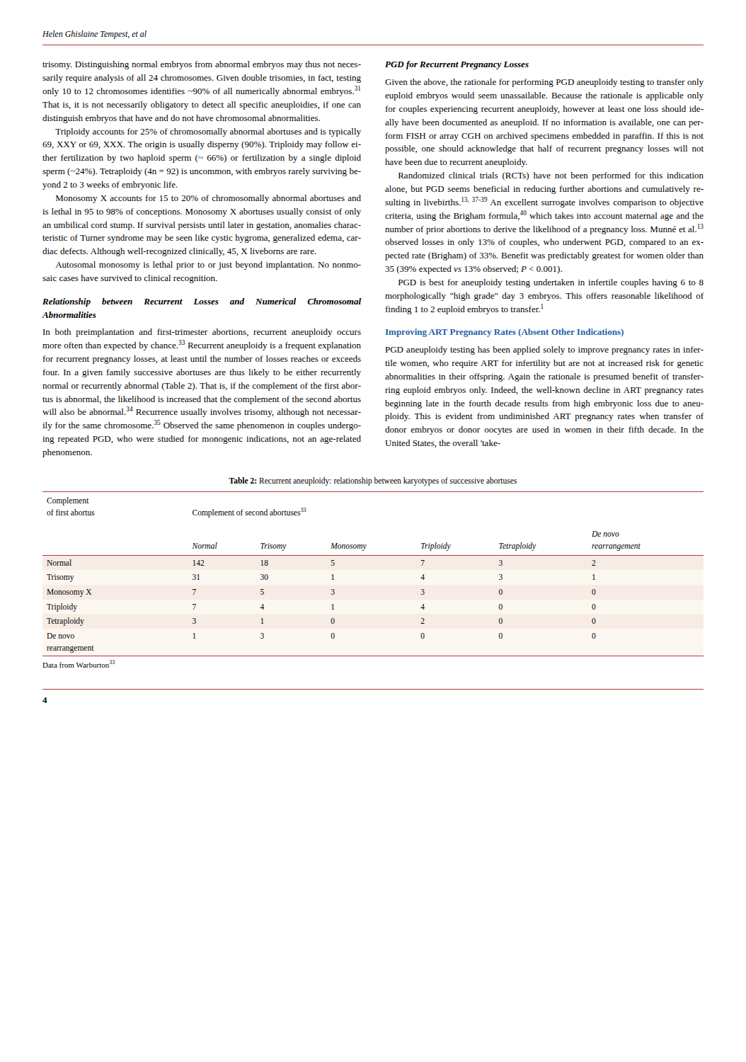Helen Ghislaine Tempest, et al
trisomy. Distinguishing normal embryos from abnormal embryos may thus not necessarily require analysis of all 24 chromosomes. Given double trisomies, in fact, testing only 10 to 12 chromosomes identifies ~90% of all numerically abnormal embryos.31 That is, it is not necessarily obligatory to detect all specific aneuploidies, if one can distinguish embryos that have and do not have chromosomal abnormalities.
Triploidy accounts for 25% of chromosomally abnormal abortuses and is typically 69, XXY or 69, XXX. The origin is usually disperny (90%). Triploidy may follow either fertilization by two haploid sperm (~ 66%) or fertilization by a single diploid sperm (~24%). Tetraploidy (4n = 92) is uncommon, with embryos rarely surviving beyond 2 to 3 weeks of embryonic life.
Monosomy X accounts for 15 to 20% of chromosomally abnormal abortuses and is lethal in 95 to 98% of conceptions. Monosomy X abortuses usually consist of only an umbilical cord stump. If survival persists until later in gestation, anomalies characteristic of Turner syndrome may be seen like cystic hygroma, generalized edema, cardiac defects. Although well-recognized clinically, 45, X liveborns are rare.
Autosomal monosomy is lethal prior to or just beyond implantation. No nonmosaic cases have survived to clinical recognition.
Relationship between Recurrent Losses and Numerical Chromosomal Abnormalities
In both preimplantation and first-trimester abortions, recurrent aneuploidy occurs more often than expected by chance.33 Recurrent aneuploidy is a frequent explanation for recurrent pregnancy losses, at least until the number of losses reaches or exceeds four. In a given family successive abortuses are thus likely to be either recurrently normal or recurrently abnormal (Table 2). That is, if the complement of the first abortus is abnormal, the likelihood is increased that the complement of the second abortus will also be abnormal.34 Recurrence usually involves trisomy, although not necessarily for the same chromosome.35 Observed the same phenomenon in couples undergoing repeated PGD, who were studied for monogenic indications, not an age-related phenomenon.
PGD for Recurrent Pregnancy Losses
Given the above, the rationale for performing PGD aneuploidy testing to transfer only euploid embryos would seem unassailable. Because the rationale is applicable only for couples experiencing recurrent aneuploidy, however at least one loss should ideally have been documented as aneuploid. If no information is available, one can perform FISH or array CGH on archived specimens embedded in paraffin. If this is not possible, one should acknowledge that half of recurrent pregnancy losses will not have been due to recurrent aneuploidy.
Randomized clinical trials (RCTs) have not been performed for this indication alone, but PGD seems beneficial in reducing further abortions and cumulatively resulting in livebirths.13, 37-39 An excellent surrogate involves comparison to objective criteria, using the Brigham formula,40 which takes into account maternal age and the number of prior abortions to derive the likelihood of a pregnancy loss. Munné et al.13 observed losses in only 13% of couples, who underwent PGD, compared to an expected rate (Brigham) of 33%. Benefit was predictably greatest for women older than 35 (39% expected vs 13% observed; P < 0.001).
PGD is best for aneuploidy testing undertaken in infertile couples having 6 to 8 morphologically "high grade" day 3 embryos. This offers reasonable likelihood of finding 1 to 2 euploid embryos to transfer.1
Improving ART Pregnancy Rates (Absent Other Indications)
PGD aneuploidy testing has been applied solely to improve pregnancy rates in infertile women, who require ART for infertility but are not at increased risk for genetic abnormalities in their offspring. Again the rationale is presumed benefit of transferring euploid embryos only. Indeed, the well-known decline in ART pregnancy rates beginning late in the fourth decade results from high embryonic loss due to aneuploidy. This is evident from undiminished ART pregnancy rates when transfer of donor embryos or donor oocytes are used in women in their fifth decade. In the United States, the overall 'take-
Table 2: Recurrent aneuploidy: relationship between karyotypes of successive abortuses
| Complement of first abortus | Complement of second abortuses 33 |
| --- | --- |
| | Normal | Trisomy | Monosomy | Triploidy | Tetraploidy | De novo rearrangement |
| Normal | 142 | 18 | 5 | 7 | 3 | 2 |
| Trisomy | 31 | 30 | 1 | 4 | 3 | 1 |
| Monosomy X | 7 | 5 | 3 | 3 | 0 | 0 |
| Triploidy | 7 | 4 | 1 | 4 | 0 | 0 |
| Tetraploidy | 3 | 1 | 0 | 2 | 0 | 0 |
| De novo rearrangement | 1 | 3 | 0 | 0 | 0 | 0 |
Data from Warburton33
4